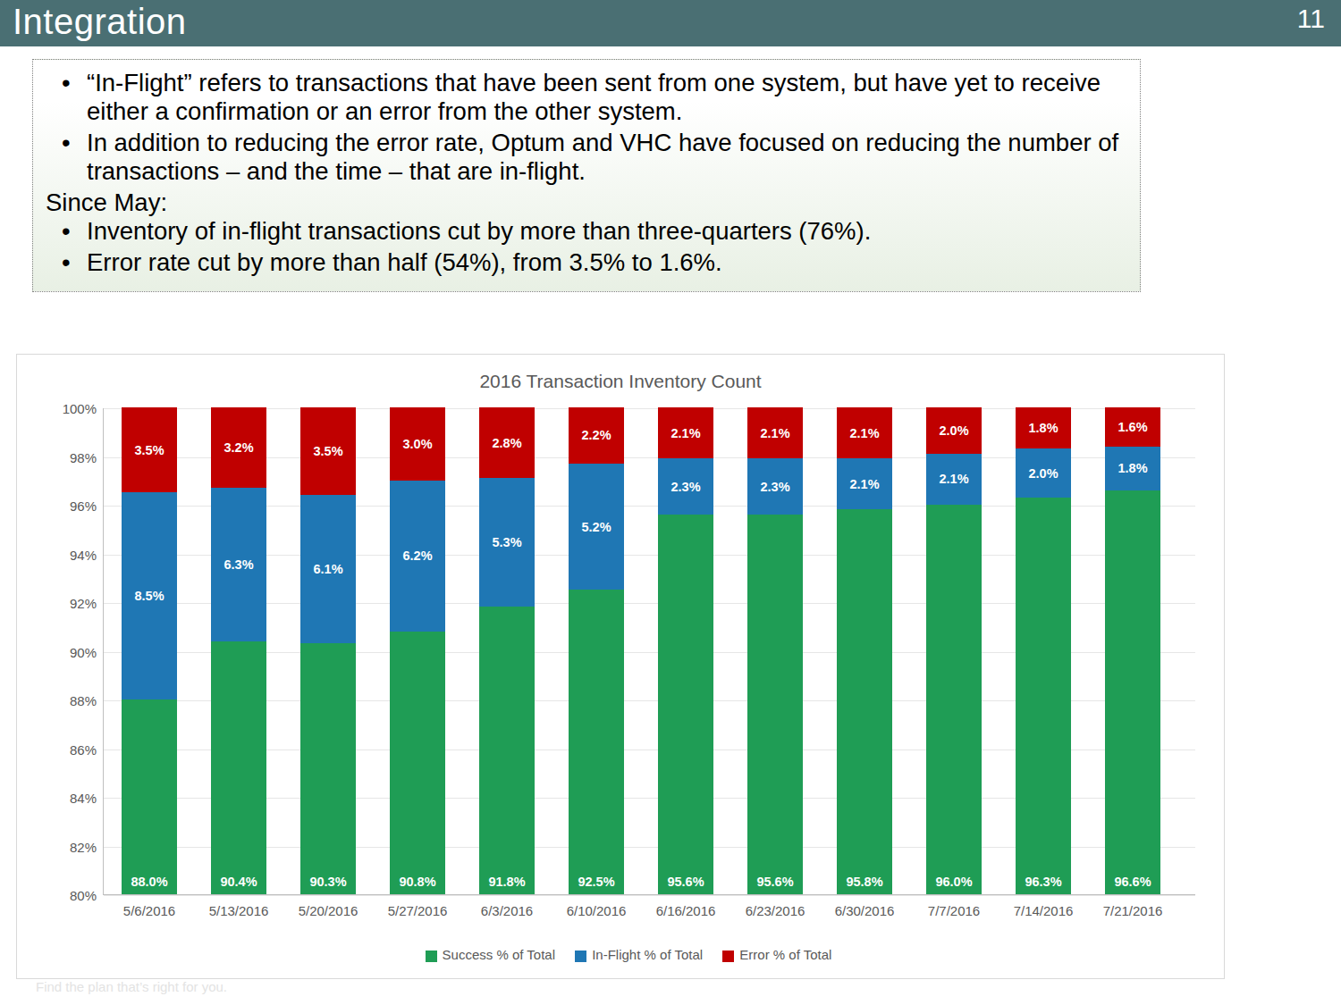Integration
11
“In-Flight” refers to transactions that have been sent from one system, but have yet to receive either a confirmation or an error from the other system.
In addition to reducing the error rate, Optum and VHC have focused on reducing the number of transactions – and the time – that are in-flight.
Since May:
Inventory of in-flight transactions cut by more than three-quarters (76%).
Error rate cut by more than half (54%), from 3.5% to 1.6%.
2016 Transaction Inventory Count
100%
98%
96%
94%
92%
90%
88%
86%
84%
82%
80%
88.0%
8.5%
3.5%
5/6/2016
90.4%
6.3%
3.2%
5/13/2016
90.3%
6.1%
3.5%
5/20/2016
90.8%
6.2%
3.0%
5/27/2016
91.8%
5.3%
2.8%
6/3/2016
92.5%
5.2%
2.2%
6/10/2016
95.6%
2.3%
2.1%
6/16/2016
95.6%
2.3%
2.1%
6/23/2016
95.8%
2.1%
2.1%
6/30/2016
96.0%
2.1%
2.0%
7/7/2016
96.3%
2.0%
1.8%
7/14/2016
96.6%
1.8%
1.6%
7/21/2016
Success % of Total In-Flight % of Total Error % of Total
Find the plan that’s right for you.